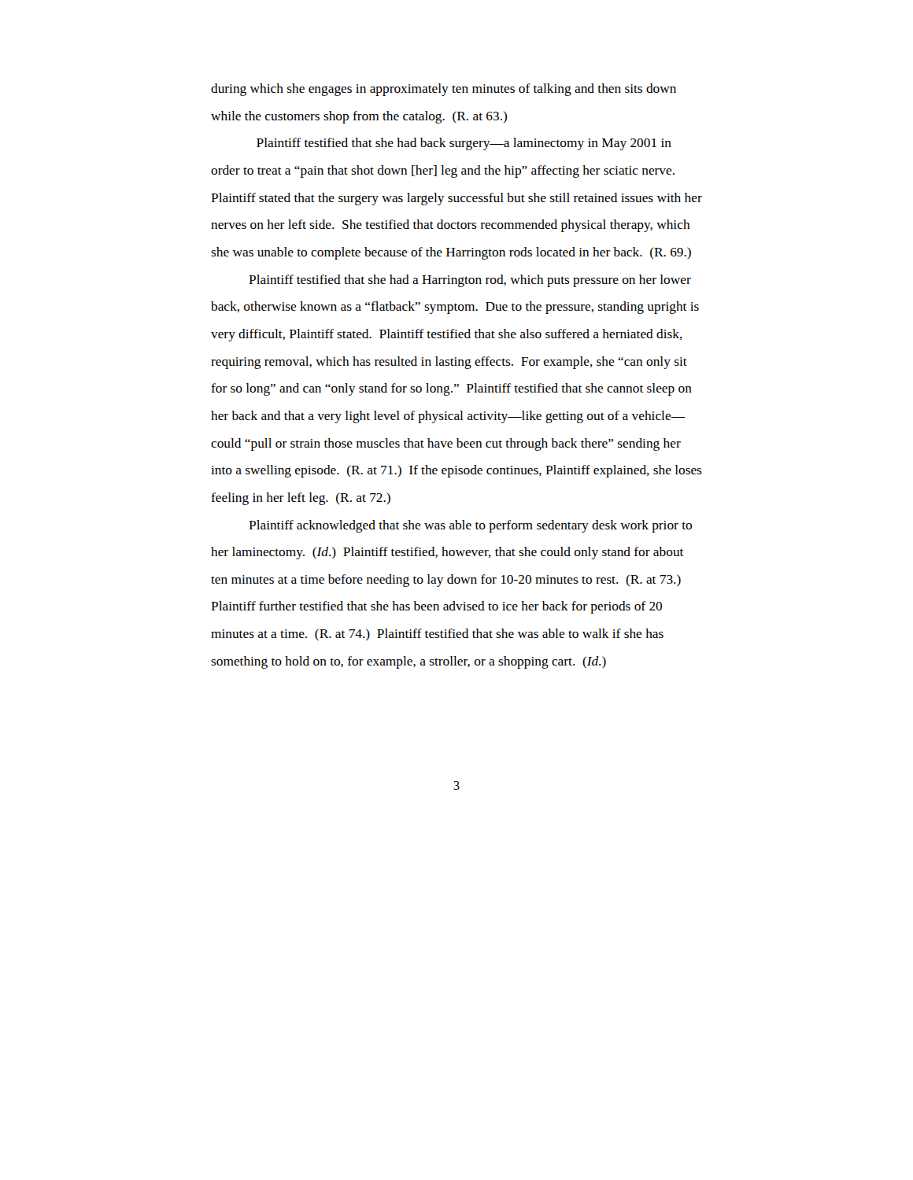during which she engages in approximately ten minutes of talking and then sits down while the customers shop from the catalog. (R. at 63.)
Plaintiff testified that she had back surgery—a laminectomy in May 2001 in order to treat a “pain that shot down [her] leg and the hip” affecting her sciatic nerve. Plaintiff stated that the surgery was largely successful but she still retained issues with her nerves on her left side. She testified that doctors recommended physical therapy, which she was unable to complete because of the Harrington rods located in her back. (R. 69.)
Plaintiff testified that she had a Harrington rod, which puts pressure on her lower back, otherwise known as a “flatback” symptom. Due to the pressure, standing upright is very difficult, Plaintiff stated. Plaintiff testified that she also suffered a herniated disk, requiring removal, which has resulted in lasting effects. For example, she “can only sit for so long” and can “only stand for so long.” Plaintiff testified that she cannot sleep on her back and that a very light level of physical activity—like getting out of a vehicle—could “pull or strain those muscles that have been cut through back there” sending her into a swelling episode. (R. at 71.) If the episode continues, Plaintiff explained, she loses feeling in her left leg. (R. at 72.)
Plaintiff acknowledged that she was able to perform sedentary desk work prior to her laminectomy. (Id.) Plaintiff testified, however, that she could only stand for about ten minutes at a time before needing to lay down for 10-20 minutes to rest. (R. at 73.) Plaintiff further testified that she has been advised to ice her back for periods of 20 minutes at a time. (R. at 74.) Plaintiff testified that she was able to walk if she has something to hold on to, for example, a stroller, or a shopping cart. (Id.)
3